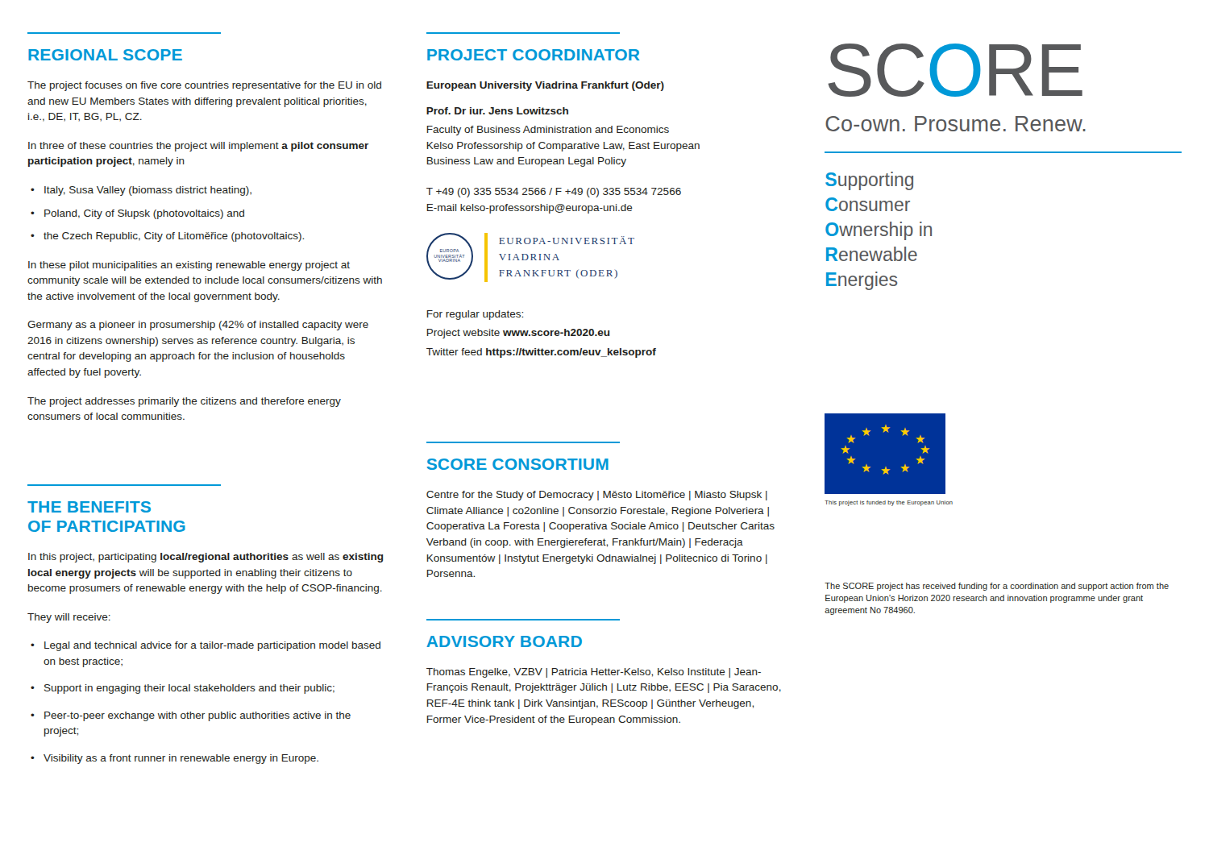Regional scope
The project focuses on five core countries representative for the EU in old and new EU Members States with differing prevalent political priorities, i.e., DE, IT, BG, PL, CZ.
In three of these countries the project will implement a pilot consumer participation project, namely in
Italy, Susa Valley (biomass district heating),
Poland, City of Słupsk (photovoltaics) and
the Czech Republic, City of Litoměřice (photovoltaics).
In these pilot municipalities an existing renewable energy project at community scale will be extended to include local consumers/citizens with the active involvement of the local government body.
Germany as a pioneer in prosumership (42% of installed capacity were 2016 in citizens ownership) serves as reference country. Bulgaria, is central for developing an approach for the inclusion of households affected by fuel poverty.
The project addresses primarily the citizens and therefore energy consumers of local communities.
The benefits
of participating
In this project, participating local/regional authorities as well as existing local energy projects will be supported in enabling their citizens to become prosumers of renewable energy with the help of CSOP-financing.
They will receive:
Legal and technical advice for a tailor-made participation model based on best practice;
Support in engaging their local stakeholders and their public;
Peer-to-peer exchange with other public authorities active in the project;
Visibility as a front runner in renewable energy in Europe.
Project coordinator
European University Viadrina Frankfurt (Oder)
Prof. Dr iur. Jens Lowitzsch
Faculty of Business Administration and Economics
Kelso Professorship of Comparative Law, East European
Business Law and European Legal Policy
T +49 (0) 335 5534 2566 / F +49 (0) 335 5534 72566
E-mail kelso-professorship@europa-uni.de
EUROPA
UNIVERSITÄT
VIADRINA
EUROPA-UNIVERSITÄT VIADRINA FRANKFURT (ODER)
For regular updates:
Project website www.score-h2020.eu
Twitter feed https://twitter.com/euv_kelsoprof
SCORE consortium
Centre for the Study of Democracy | Město Litoměřice | Miasto Słupsk | Climate Alliance | co2online | Consorzio Forestale, Regione Polveriera | Cooperativa La Foresta | Cooperativa Sociale Amico | Deutscher Caritas Verband (in coop. with Energiereferat, Frankfurt/Main) | Federacja Konsumentów | Instytut Energetyki Odnawialnej | Politecnico di Torino | Porsenna.
Advisory board
Thomas Engelke, VZBV | Patricia Hetter-Kelso, Kelso Institute | Jean-François Renault, Projektträger Jülich | Lutz Ribbe, EESC | Pia Saraceno, REF-4E think tank | Dirk Vansintjan, REScoop | Günther Verheugen, Former Vice-President of the European Commission.
SCORE
Co-own. Prosume. Renew.
Supporting
Consumer
Ownership in
Renewable
Energies
★ ★ ★ ★ ★ ★ ★ ★ ★ ★ ★ ★
This project is funded by the European Union
The SCORE project has received funding for a coordination and support action from the European Union’s Horizon 2020 research and innovation programme under grant agreement No 784960.